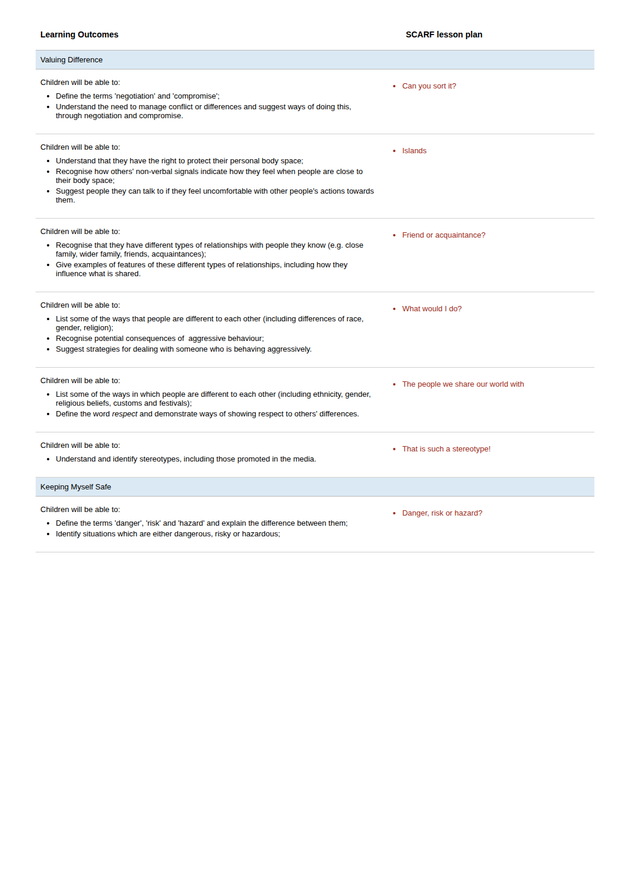| Learning Outcomes | SCARF lesson plan |
| --- | --- |
| Valuing Difference |
| Children will be able to: Define the terms 'negotiation' and 'compromise'; Understand the need to manage conflict or differences and suggest ways of doing this, through negotiation and compromise. | Can you sort it? |
| Children will be able to: Understand that they have the right to protect their personal body space; Recognise how others' non-verbal signals indicate how they feel when people are close to their body space; Suggest people they can talk to if they feel uncomfortable with other people's actions towards them. | Islands |
| Children will be able to: Recognise that they have different types of relationships with people they know (e.g. close family, wider family, friends, acquaintances); Give examples of features of these different types of relationships, including how they influence what is shared. | Friend or acquaintance? |
| Children will be able to: List some of the ways that people are different to each other (including differences of race, gender, religion); Recognise potential consequences of aggressive behaviour; Suggest strategies for dealing with someone who is behaving aggressively. | What would I do? |
| Children will be able to: List some of the ways in which people are different to each other (including ethnicity, gender, religious beliefs, customs and festivals); Define the word respect and demonstrate ways of showing respect to others' differences. | The people we share our world with |
| Children will be able to: Understand and identify stereotypes, including those promoted in the media. | That is such a stereotype! |
| Keeping Myself Safe |
| Children will be able to: Define the terms 'danger', 'risk' and 'hazard' and explain the difference between them; Identify situations which are either dangerous, risky or hazardous; | Danger, risk or hazard? |